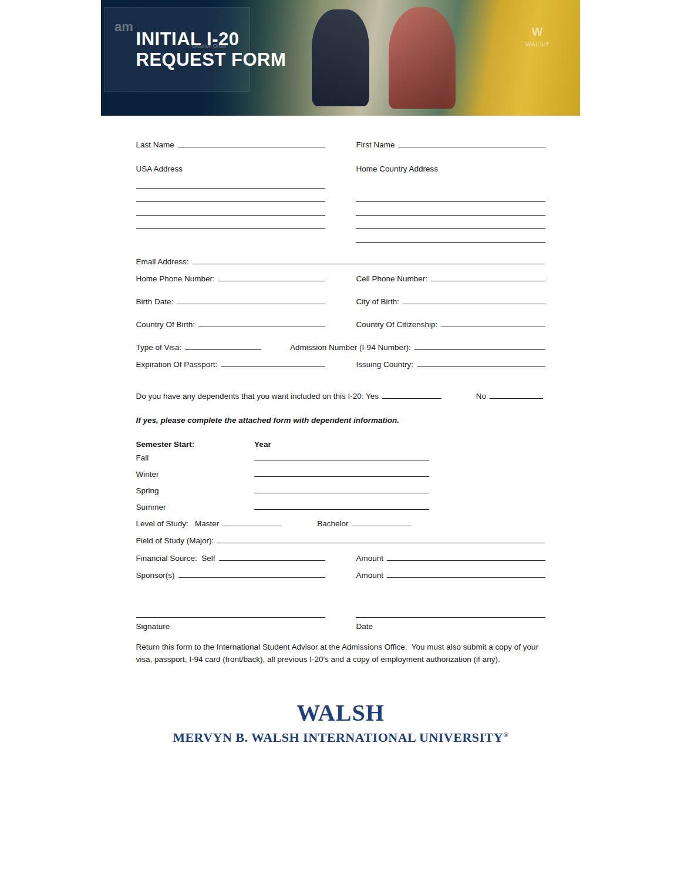am
Creation Order
Initial I-20
Request Form
WWALSH
Last Name
First Name
USA Address
Home Country Address
Email Address:
Home Phone Number:
Cell Phone Number:
Birth Date:
City of Birth:
Country Of Birth:
Country Of Citizenship:
Type of Visa: Admission Number (I-94 Number):
Expiration Of Passport:
Issuing Country:
Do you have any dependents that you want included on this I-20: Yes No
If yes, please complete the attached form with dependent information.
Semester Start:
Year
Fall
Winter
Spring
Summer
Level of Study: Master Bachelor
Field of Study (Major):
Financial Source: Self
Amount
Sponsor(s)
Amount
Signature
Date
Return this form to the International Student Advisor at the Admissions Office. You must also submit a copy of your visa, passport, I-94 card (front/back), all previous I-20's and a copy of employment authorization (if any).
WALSH
MERVYN B. WALSH INTERNATIONAL UNIVERSITY®